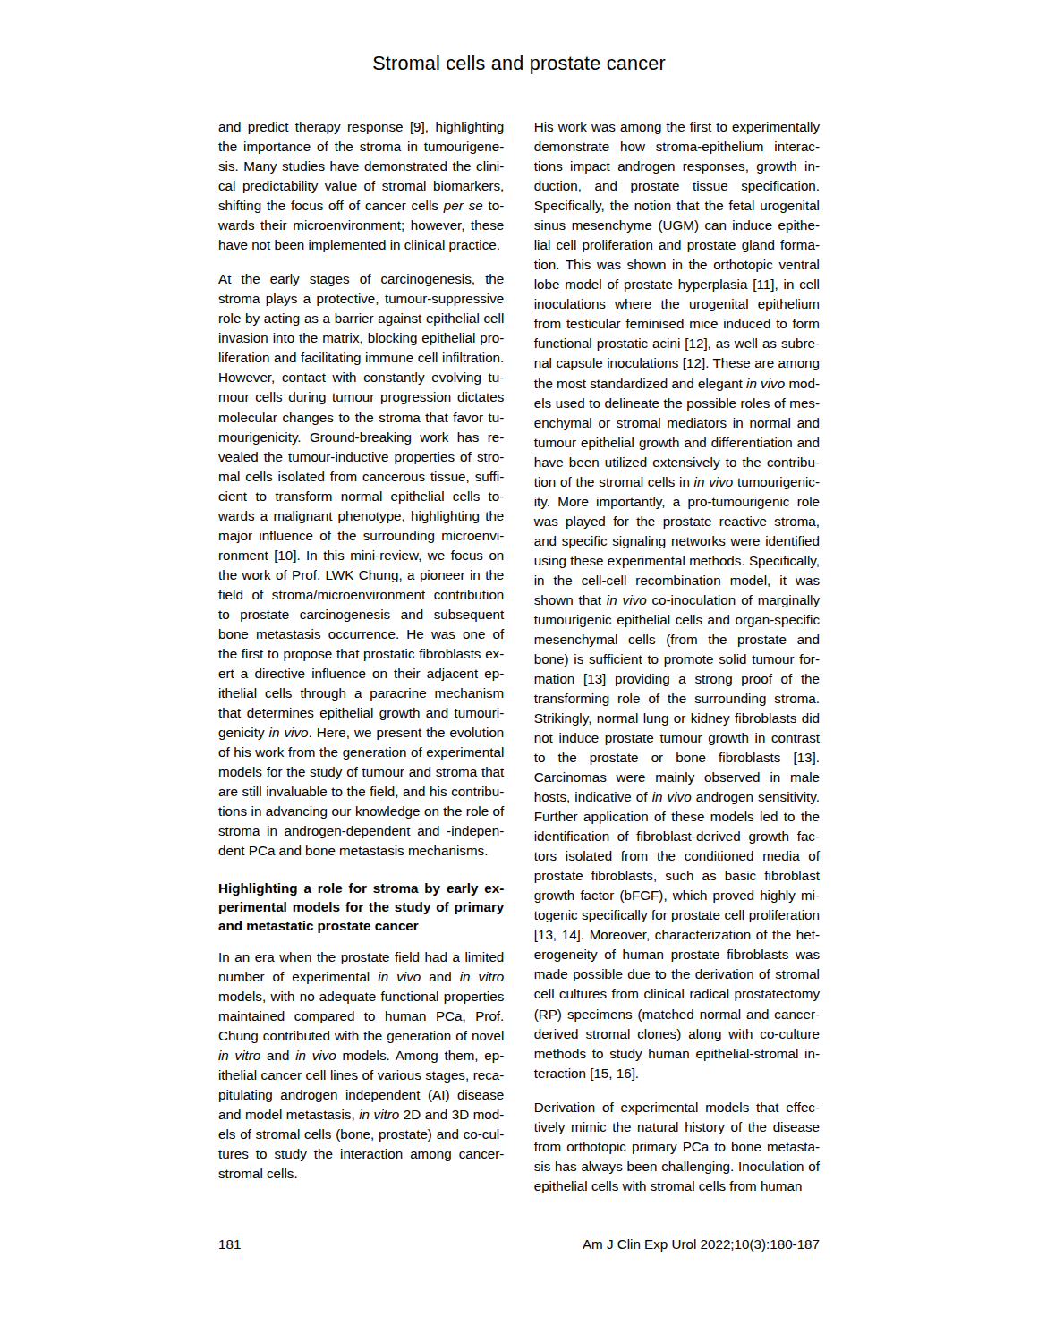Stromal cells and prostate cancer
and predict therapy response [9], highlighting the importance of the stroma in tumourigenesis. Many studies have demonstrated the clinical predictability value of stromal biomarkers, shifting the focus off of cancer cells per se towards their microenvironment; however, these have not been implemented in clinical practice.
At the early stages of carcinogenesis, the stroma plays a protective, tumour-suppressive role by acting as a barrier against epithelial cell invasion into the matrix, blocking epithelial proliferation and facilitating immune cell infiltration. However, contact with constantly evolving tumour cells during tumour progression dictates molecular changes to the stroma that favor tumourigenicity. Ground-breaking work has revealed the tumour-inductive properties of stromal cells isolated from cancerous tissue, sufficient to transform normal epithelial cells towards a malignant phenotype, highlighting the major influence of the surrounding microenvironment [10]. In this mini-review, we focus on the work of Prof. LWK Chung, a pioneer in the field of stroma/microenvironment contribution to prostate carcinogenesis and subsequent bone metastasis occurrence. He was one of the first to propose that prostatic fibroblasts exert a directive influence on their adjacent epithelial cells through a paracrine mechanism that determines epithelial growth and tumourigenicity in vivo. Here, we present the evolution of his work from the generation of experimental models for the study of tumour and stroma that are still invaluable to the field, and his contributions in advancing our knowledge on the role of stroma in androgen-dependent and -independent PCa and bone metastasis mechanisms.
Highlighting a role for stroma by early experimental models for the study of primary and metastatic prostate cancer
In an era when the prostate field had a limited number of experimental in vivo and in vitro models, with no adequate functional properties maintained compared to human PCa, Prof. Chung contributed with the generation of novel in vitro and in vivo models. Among them, epithelial cancer cell lines of various stages, recapitulating androgen independent (AI) disease and model metastasis, in vitro 2D and 3D models of stromal cells (bone, prostate) and co-cultures to study the interaction among cancer-stromal cells.
His work was among the first to experimentally demonstrate how stroma-epithelium interactions impact androgen responses, growth induction, and prostate tissue specification. Specifically, the notion that the fetal urogenital sinus mesenchyme (UGM) can induce epithelial cell proliferation and prostate gland formation. This was shown in the orthotopic ventral lobe model of prostate hyperplasia [11], in cell inoculations where the urogenital epithelium from testicular feminised mice induced to form functional prostatic acini [12], as well as subrenal capsule inoculations [12]. These are among the most standardized and elegant in vivo models used to delineate the possible roles of mesenchymal or stromal mediators in normal and tumour epithelial growth and differentiation and have been utilized extensively to the contribution of the stromal cells in in vivo tumourigenicity. More importantly, a pro-tumourigenic role was played for the prostate reactive stroma, and specific signaling networks were identified using these experimental methods. Specifically, in the cell-cell recombination model, it was shown that in vivo co-inoculation of marginally tumourigenic epithelial cells and organ-specific mesenchymal cells (from the prostate and bone) is sufficient to promote solid tumour formation [13] providing a strong proof of the transforming role of the surrounding stroma. Strikingly, normal lung or kidney fibroblasts did not induce prostate tumour growth in contrast to the prostate or bone fibroblasts [13]. Carcinomas were mainly observed in male hosts, indicative of in vivo androgen sensitivity. Further application of these models led to the identification of fibroblast-derived growth factors isolated from the conditioned media of prostate fibroblasts, such as basic fibroblast growth factor (bFGF), which proved highly mitogenic specifically for prostate cell proliferation [13, 14]. Moreover, characterization of the heterogeneity of human prostate fibroblasts was made possible due to the derivation of stromal cell cultures from clinical radical prostatectomy (RP) specimens (matched normal and cancer-derived stromal clones) along with co-culture methods to study human epithelial-stromal interaction [15, 16].
Derivation of experimental models that effectively mimic the natural history of the disease from orthotopic primary PCa to bone metastasis has always been challenging. Inoculation of epithelial cells with stromal cells from human
181 Am J Clin Exp Urol 2022;10(3):180-187